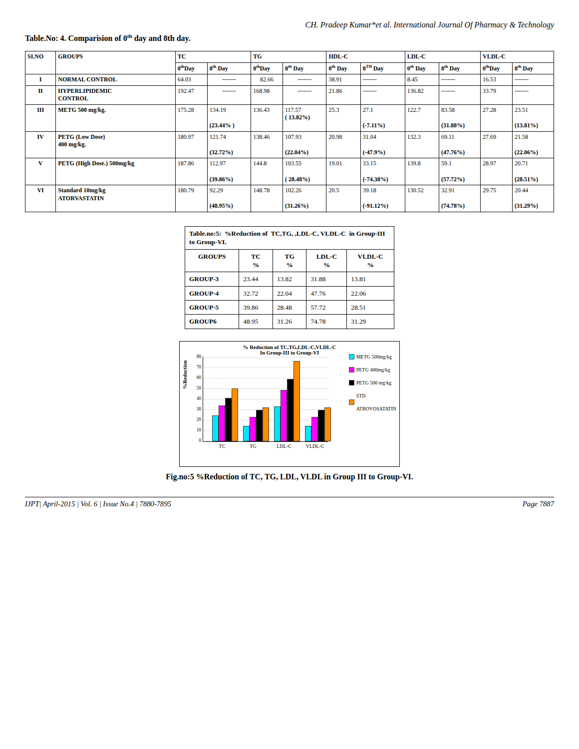CH. Pradeep Kumar*et al. International Journal Of Pharmacy & Technology
Table.No: 4. Comparision of 0th day and 8th day.
| SI.NO | GROUPS | TC | TG | HDL-C | LDL-C | VLDL-C |
| --- | --- | --- | --- | --- | --- | --- |
| 0 th Day | 8 th Day | 0 th Day | 8 th Day | 0 th Day | 8 TH Day | 0 th Day | 8 th Day | 0 th Day | 8 th Day |
| I | NORMAL CONTROL | 64.03 | ------- | 82.66 | ------- | 38.91 | ------- | 8.45 | ------- | 16.53 | ------- |
| II | HYPERLIPIDEMIC CONTROL | 192.47 | ------- | 168.98 | ------- | 21.86 | ------- | 136.82 | ------- | 33.79 | ------- |
| III | METG 500 mg/kg. | 175.28 | 134.19 (23.44% ) | 136.43 | 117.57 ( 13.82%) | 25.3 | 27.1 (-7.11%) | 122.7 | 83.58 (31.88%) | 27.28 | 23.51 (13.81%) |
| IV | PETG (Low Dose) 400 mg/kg. | 180.97 | 121.74 (32.72%) | 138.46 | 107.93 (22.04%) | 20.98 | 31.04 (-47.9%) | 132.3 | 69.11 (47.76%) | 27.69 | 21.58 (22.06%) |
| V | PETG (High Dose.) 500mg/kg | 187.86 | 112.97 (39.86%) | 144.8 | 103.55 ( 28.48%) | 19.01 | 33.15 (-74.38%) | 139.8 | 59.1 (57.72%) | 28.97 | 20.71 (28.51%) |
| VI | Standard 10mg/kg ATORVASTATIN | 180.79 | 92.29 (48.95%) | 148.78 | 102.26 (31.26%) | 20.5 | 39.18 (-91.12%) | 130.52 | 32.91 (74.78%) | 29.75 | 20.44 (31.29%) |
| Table.no:5: %Reduction of TC,TG, ,LDL-C, VLDL-C in Group-III to Group-VI. |
| GROUPS | TC % | TG % | LDL-C % | VLDL-C % |
| GROUP-3 | 23.44 | 13.82 | 31.88 | 13.81 |
| GROUP-4 | 32.72 | 22.04 | 47.76 | 22.06 |
| GROUP-5 | 39.86 | 28.48 | 57.72 | 28.51 |
| GROUP6 | 48.95 | 31.26 | 74.78 | 31.29 |
% Reduction of TC,TG,LDL-C,VLDL-C
In Group-III to Group-VI
METG 500mg/kg
PETG 400mg/kg
PETG 500 mg/kg
STD
ATROVOSATATIN
%Reduction
0
10
20
30
40
50
60
70
80
TC
TG
LDL-C
VLDL-C
Fig.no:5 %Reduction of TC, TG, LDL, VLDL in Group III to Group-VI.
IJPT| April-2015 | Vol. 6 | Issue No.4 | 7880-7895 Page 7887